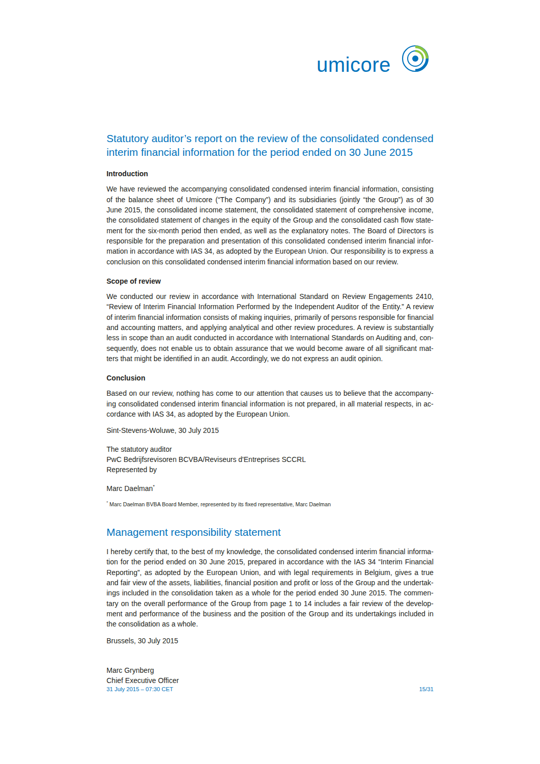umicore
Statutory auditor’s report on the review of the consolidated condensed interim financial information for the period ended on 30 June 2015
Introduction
We have reviewed the accompanying consolidated condensed interim financial information, consisting of the balance sheet of Umicore (“The Company”) and its subsidiaries (jointly “the Group”) as of 30 June 2015, the consolidated income statement, the consolidated statement of comprehensive income, the consolidated statement of changes in the equity of the Group and the consolidated cash flow statement for the six-month period then ended, as well as the explanatory notes. The Board of Directors is responsible for the preparation and presentation of this consolidated condensed interim financial information in accordance with IAS 34, as adopted by the European Union. Our responsibility is to express a conclusion on this consolidated condensed interim financial information based on our review.
Scope of review
We conducted our review in accordance with International Standard on Review Engagements 2410, “Review of Interim Financial Information Performed by the Independent Auditor of the Entity.” A review of interim financial information consists of making inquiries, primarily of persons responsible for financial and accounting matters, and applying analytical and other review procedures. A review is substantially less in scope than an audit conducted in accordance with International Standards on Auditing and, consequently, does not enable us to obtain assurance that we would become aware of all significant matters that might be identified in an audit. Accordingly, we do not express an audit opinion.
Conclusion
Based on our review, nothing has come to our attention that causes us to believe that the accompanying consolidated condensed interim financial information is not prepared, in all material respects, in accordance with IAS 34, as adopted by the European Union.
Sint-Stevens-Woluwe, 30 July 2015
The statutory auditor
PwC Bedrijfsrevisoren BCVBA/Reviseurs d'Entreprises SCCRL
Represented by
Marc Daelman*
* Marc Daelman BVBA Board Member, represented by its fixed representative, Marc Daelman
Management responsibility statement
I hereby certify that, to the best of my knowledge, the consolidated condensed interim financial information for the period ended on 30 June 2015, prepared in accordance with the IAS 34 “Interim Financial Reporting”, as adopted by the European Union, and with legal requirements in Belgium, gives a true and fair view of the assets, liabilities, financial position and profit or loss of the Group and the undertakings included in the consolidation taken as a whole for the period ended 30 June 2015. The commentary on the overall performance of the Group from page 1 to 14 includes a fair review of the development and performance of the business and the position of the Group and its undertakings included in the consolidation as a whole.
Brussels, 30 July 2015
Marc Grynberg
Chief Executive Officer
31 July 2015 – 07:30 CET 15/31